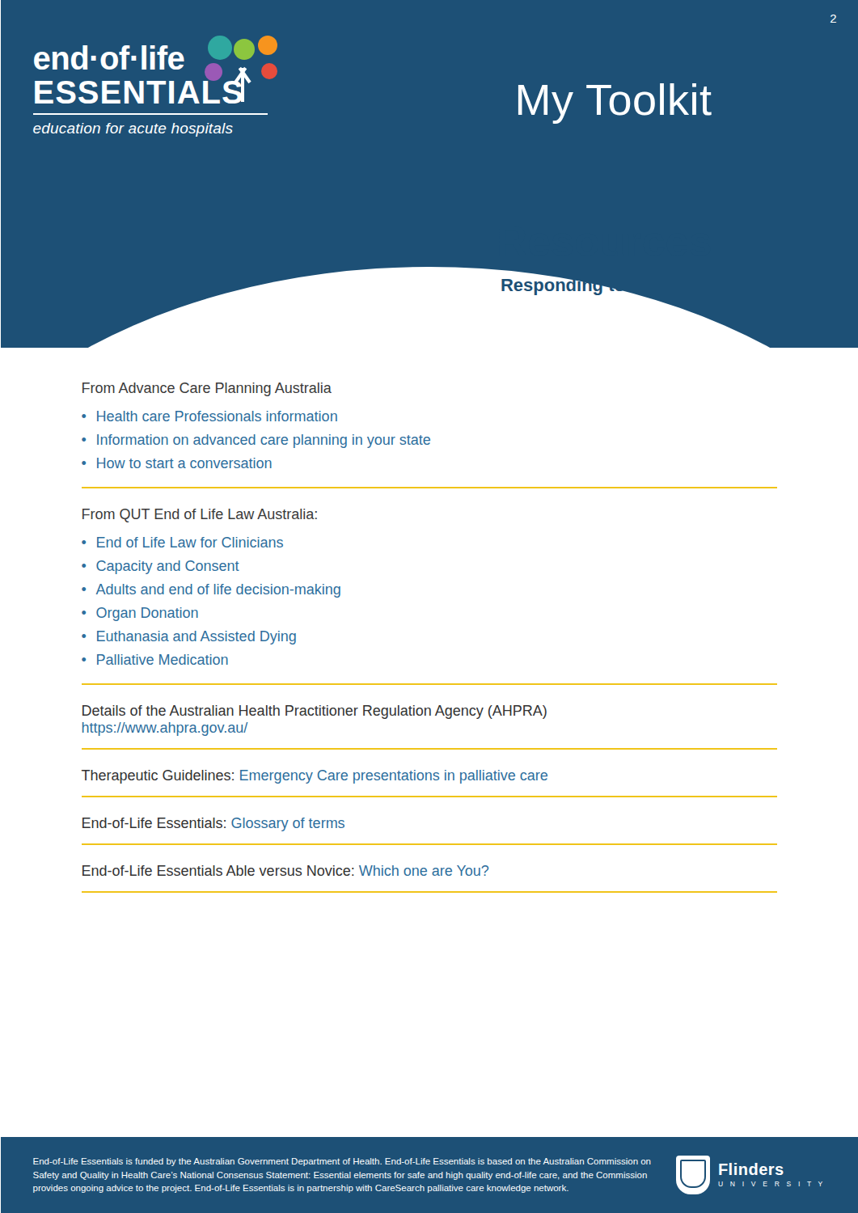2
end·of·life
ESSENTIALS
education for acute hospitals
My Toolkit
Resources
Responding to Concerns
From Advance Care Planning Australia
Health care Professionals information
Information on advanced care planning in your state
How to start a conversation
From QUT End of Life Law Australia:
End of Life Law for Clinicians
Capacity and Consent
Adults and end of life decision-making
Organ Donation
Euthanasia and Assisted Dying
Palliative Medication
Details of the Australian Health Practitioner Regulation Agency (AHPRA)
https://www.ahpra.gov.au/
Therapeutic Guidelines: Emergency Care presentations in palliative care
End-of-Life Essentials: Glossary of terms
End-of-Life Essentials Able versus Novice: Which one are You?
End-of-Life Essentials is funded by the Australian Government Department of Health. End-of-Life Essentials is based on the Australian Commission on Safety and Quality in Health Care’s National Consensus Statement: Essential elements for safe and high quality end-of-life care, and the Commission provides ongoing advice to the project. End-of-Life Essentials is in partnership with CareSearch palliative care knowledge network.
Flinders
U N I V E R S I T Y